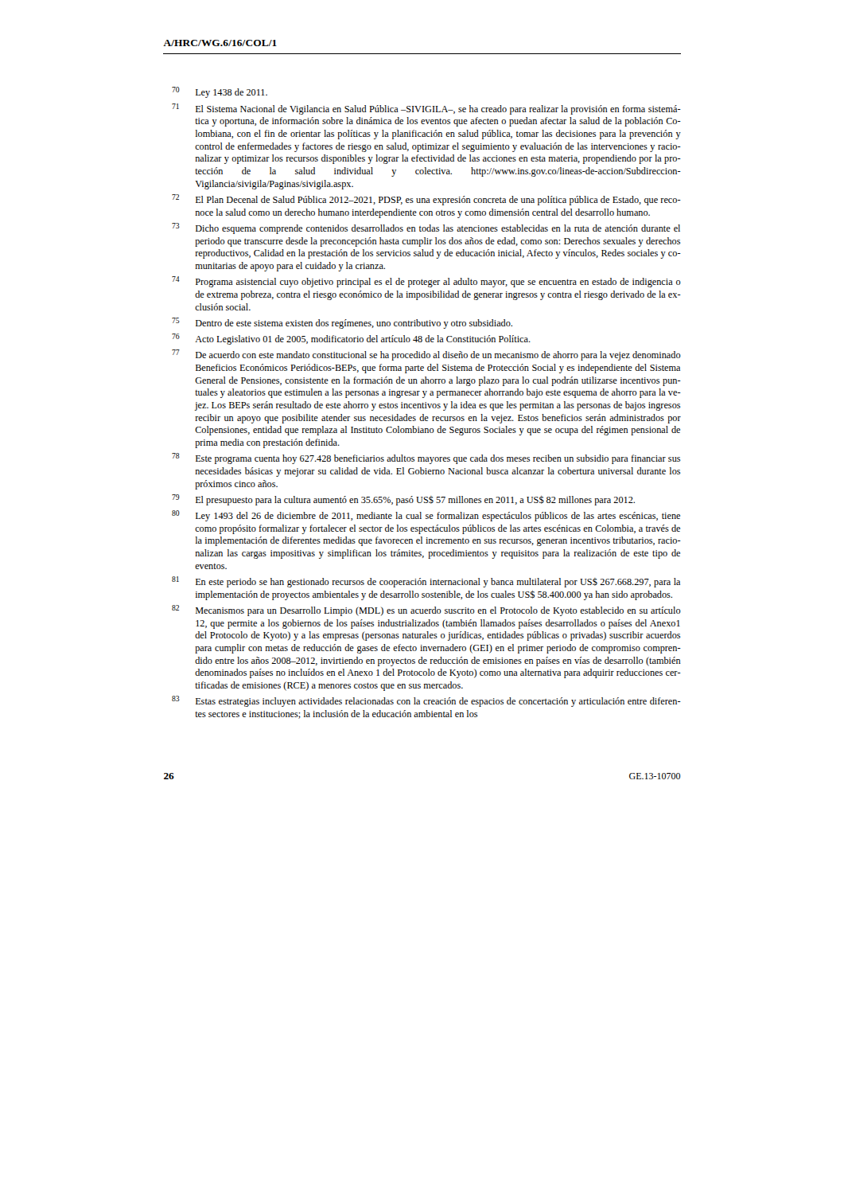A/HRC/WG.6/16/COL/1
Ley 1438 de 2011.
El Sistema Nacional de Vigilancia en Salud Pública –SIVIGILA–, se ha creado para realizar la provisión en forma sistemática y oportuna, de información sobre la dinámica de los eventos que afecten o puedan afectar la salud de la población Colombiana, con el fin de orientar las políticas y la planificación en salud pública, tomar las decisiones para la prevención y control de enfermedades y factores de riesgo en salud, optimizar el seguimiento y evaluación de las intervenciones y racionalizar y optimizar los recursos disponibles y lograr la efectividad de las acciones en esta materia, propendiendo por la protección de la salud individual y colectiva. http://www.ins.gov.co/lineas-de-accion/Subdireccion-Vigilancia/sivigila/Paginas/sivigila.aspx.
El Plan Decenal de Salud Pública 2012–2021, PDSP, es una expresión concreta de una política pública de Estado, que reconoce la salud como un derecho humano interdependiente con otros y como dimensión central del desarrollo humano.
Dicho esquema comprende contenidos desarrollados en todas las atenciones establecidas en la ruta de atención durante el periodo que transcurre desde la preconcepción hasta cumplir los dos años de edad, como son: Derechos sexuales y derechos reproductivos, Calidad en la prestación de los servicios salud y de educación inicial, Afecto y vínculos, Redes sociales y comunitarias de apoyo para el cuidado y la crianza.
Programa asistencial cuyo objetivo principal es el de proteger al adulto mayor, que se encuentra en estado de indigencia o de extrema pobreza, contra el riesgo económico de la imposibilidad de generar ingresos y contra el riesgo derivado de la exclusión social.
Dentro de este sistema existen dos regímenes, uno contributivo y otro subsidiado.
Acto Legislativo 01 de 2005, modificatorio del artículo 48 de la Constitución Política.
De acuerdo con este mandato constitucional se ha procedido al diseño de un mecanismo de ahorro para la vejez denominado Beneficios Económicos Periódicos-BEPs, que forma parte del Sistema de Protección Social y es independiente del Sistema General de Pensiones, consistente en la formación de un ahorro a largo plazo para lo cual podrán utilizarse incentivos puntuales y aleatorios que estimulen a las personas a ingresar y a permanecer ahorrando bajo este esquema de ahorro para la vejez. Los BEPs serán resultado de este ahorro y estos incentivos y la idea es que les permitan a las personas de bajos ingresos recibir un apoyo que posibilite atender sus necesidades de recursos en la vejez. Estos beneficios serán administrados por Colpensiones, entidad que remplaza al Instituto Colombiano de Seguros Sociales y que se ocupa del régimen pensional de prima media con prestación definida.
Este programa cuenta hoy 627.428 beneficiarios adultos mayores que cada dos meses reciben un subsidio para financiar sus necesidades básicas y mejorar su calidad de vida. El Gobierno Nacional busca alcanzar la cobertura universal durante los próximos cinco años.
El presupuesto para la cultura aumentó en 35.65%, pasó US$ 57 millones en 2011, a US$ 82 millones para 2012.
Ley 1493 del 26 de diciembre de 2011, mediante la cual se formalizan espectáculos públicos de las artes escénicas, tiene como propósito formalizar y fortalecer el sector de los espectáculos públicos de las artes escénicas en Colombia, a través de la implementación de diferentes medidas que favorecen el incremento en sus recursos, generan incentivos tributarios, racionalizan las cargas impositivas y simplifican los trámites, procedimientos y requisitos para la realización de este tipo de eventos.
En este periodo se han gestionado recursos de cooperación internacional y banca multilateral por US$ 267.668.297, para la implementación de proyectos ambientales y de desarrollo sostenible, de los cuales US$ 58.400.000 ya han sido aprobados.
Mecanismos para un Desarrollo Limpio (MDL) es un acuerdo suscrito en el Protocolo de Kyoto establecido en su artículo 12, que permite a los gobiernos de los países industrializados (también llamados países desarrollados o países del Anexo1 del Protocolo de Kyoto) y a las empresas (personas naturales o jurídicas, entidades públicas o privadas) suscribir acuerdos para cumplir con metas de reducción de gases de efecto invernadero (GEI) en el primer periodo de compromiso comprendido entre los años 2008–2012, invirtiendo en proyectos de reducción de emisiones en países en vías de desarrollo (también denominados países no incluídos en el Anexo 1 del Protocolo de Kyoto) como una alternativa para adquirir reducciones certificadas de emisiones (RCE) a menores costos que en sus mercados.
Estas estrategias incluyen actividades relacionadas con la creación de espacios de concertación y articulación entre diferentes sectores e instituciones; la inclusión de la educación ambiental en los
26
GE.13-10700